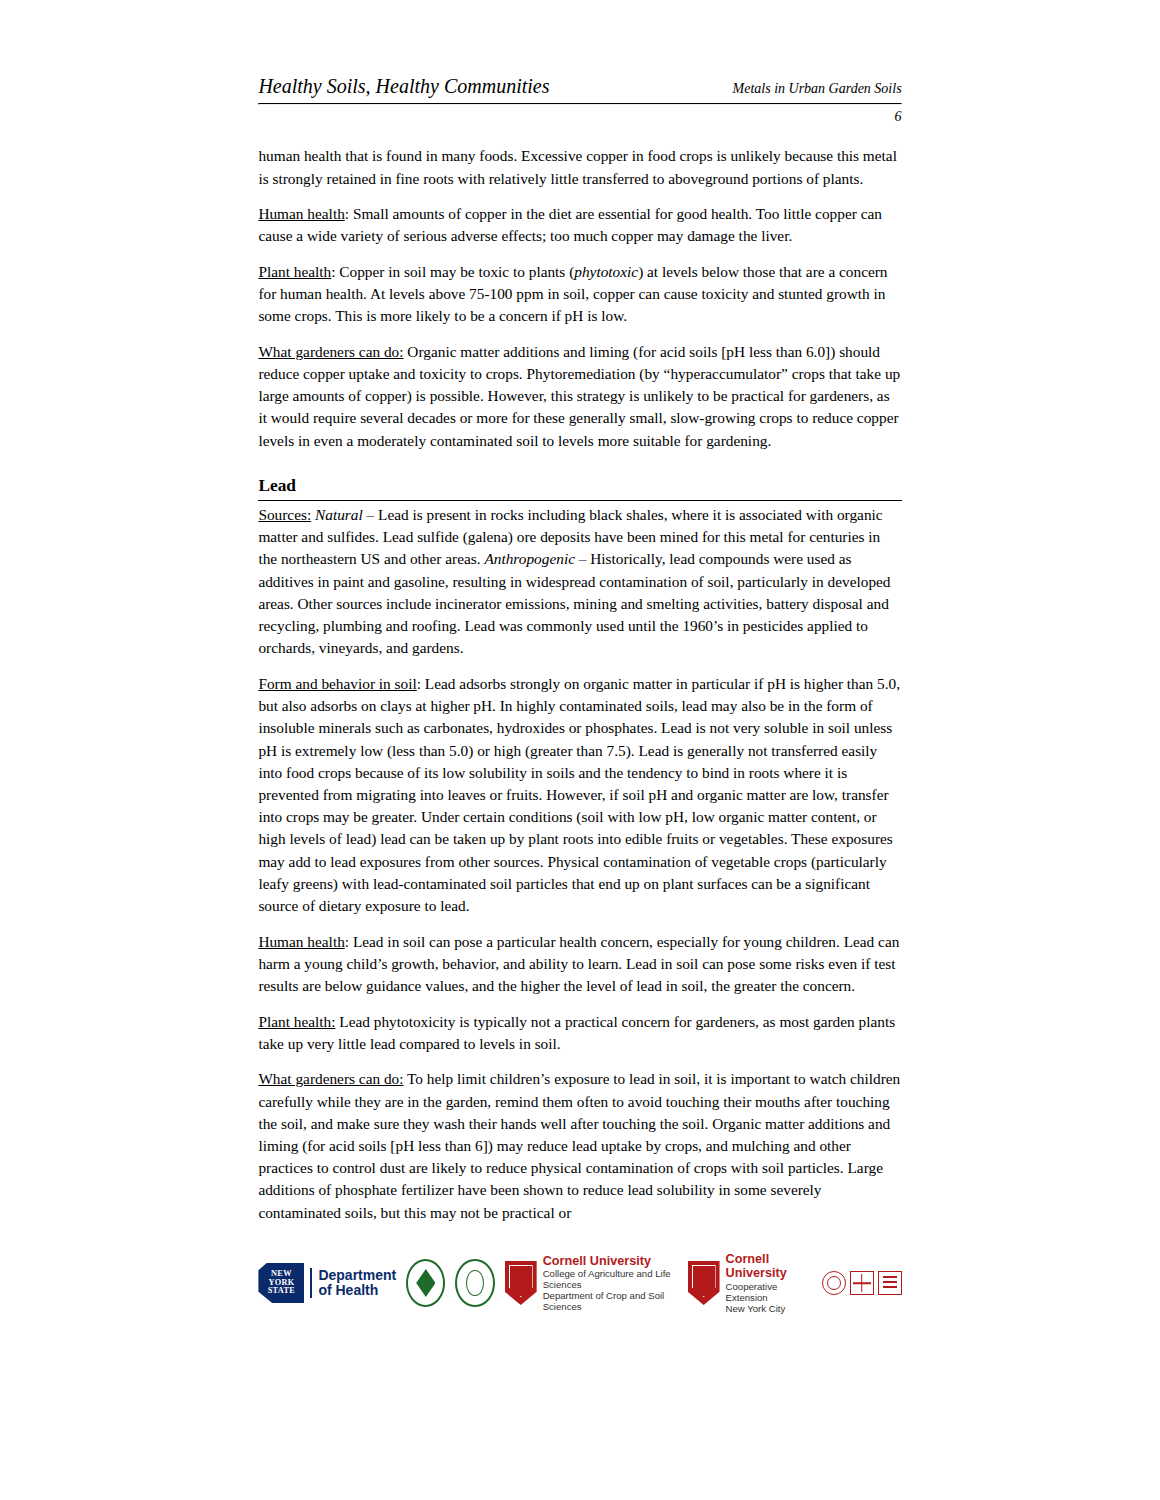Healthy Soils, Healthy Communities
Metals in Urban Garden Soils
6
human health that is found in many foods. Excessive copper in food crops is unlikely because this metal is strongly retained in fine roots with relatively little transferred to aboveground portions of plants.
Human health: Small amounts of copper in the diet are essential for good health. Too little copper can cause a wide variety of serious adverse effects; too much copper may damage the liver.
Plant health: Copper in soil may be toxic to plants (phytotoxic) at levels below those that are a concern for human health. At levels above 75-100 ppm in soil, copper can cause toxicity and stunted growth in some crops. This is more likely to be a concern if pH is low.
What gardeners can do: Organic matter additions and liming (for acid soils [pH less than 6.0]) should reduce copper uptake and toxicity to crops. Phytoremediation (by “hyperaccumulator” crops that take up large amounts of copper) is possible. However, this strategy is unlikely to be practical for gardeners, as it would require several decades or more for these generally small, slow-growing crops to reduce copper levels in even a moderately contaminated soil to levels more suitable for gardening.
Lead
Sources: Natural – Lead is present in rocks including black shales, where it is associated with organic matter and sulfides. Lead sulfide (galena) ore deposits have been mined for this metal for centuries in the northeastern US and other areas. Anthropogenic – Historically, lead compounds were used as additives in paint and gasoline, resulting in widespread contamination of soil, particularly in developed areas. Other sources include incinerator emissions, mining and smelting activities, battery disposal and recycling, plumbing and roofing. Lead was commonly used until the 1960’s in pesticides applied to orchards, vineyards, and gardens.
Form and behavior in soil: Lead adsorbs strongly on organic matter in particular if pH is higher than 5.0, but also adsorbs on clays at higher pH. In highly contaminated soils, lead may also be in the form of insoluble minerals such as carbonates, hydroxides or phosphates. Lead is not very soluble in soil unless pH is extremely low (less than 5.0) or high (greater than 7.5). Lead is generally not transferred easily into food crops because of its low solubility in soils and the tendency to bind in roots where it is prevented from migrating into leaves or fruits. However, if soil pH and organic matter are low, transfer into crops may be greater. Under certain conditions (soil with low pH, low organic matter content, or high levels of lead) lead can be taken up by plant roots into edible fruits or vegetables. These exposures may add to lead exposures from other sources. Physical contamination of vegetable crops (particularly leafy greens) with lead-contaminated soil particles that end up on plant surfaces can be a significant source of dietary exposure to lead.
Human health: Lead in soil can pose a particular health concern, especially for young children. Lead can harm a young child’s growth, behavior, and ability to learn. Lead in soil can pose some risks even if test results are below guidance values, and the higher the level of lead in soil, the greater the concern.
Plant health: Lead phytotoxicity is typically not a practical concern for gardeners, as most garden plants take up very little lead compared to levels in soil.
What gardeners can do: To help limit children’s exposure to lead in soil, it is important to watch children carefully while they are in the garden, remind them often to avoid touching their mouths after touching the soil, and make sure they wash their hands well after touching the soil. Organic matter additions and liming (for acid soils [pH less than 6]) may reduce lead uptake by crops, and mulching and other practices to control dust are likely to reduce physical contamination of crops with soil particles. Large additions of phosphate fertilizer have been shown to reduce lead solubility in some severely contaminated soils, but this may not be practical or
NEW YORK STATE
Department
of Health
Cornell University
College of Agriculture and Life Sciences
Department of Crop and Soil Sciences
Cornell University
Cooperative Extension
New York City